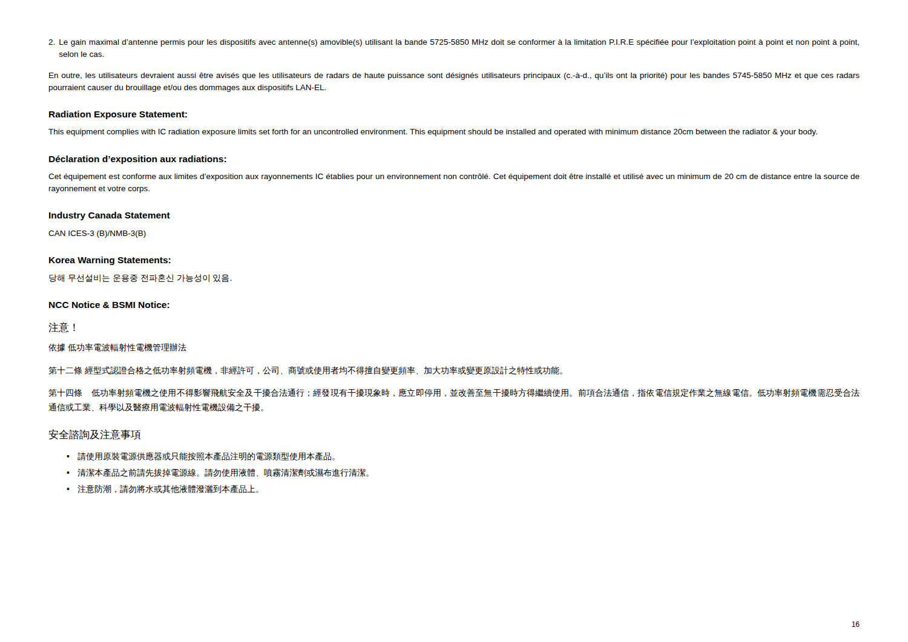2.
Le gain maximal d’antenne permis pour les dispositifs avec antenne(s) amovible(s) utilisant la bande 5725-5850 MHz doit se conformer à la limitation P.I.R.E spécifiée pour l’exploitation point à point et non point à point, selon le cas.
En outre, les utilisateurs devraient aussi être avisés que les utilisateurs de radars de haute puissance sont désignés utilisateurs principaux (c.-à-d., qu’ils ont la priorité) pour les bandes 5745-5850 MHz et que ces radars pourraient causer du brouillage et/ou des dommages aux dispositifs LAN-EL.
Radiation Exposure Statement:
This equipment complies with IC radiation exposure limits set forth for an uncontrolled environment. This equipment should be installed and operated with minimum distance 20cm between the radiator & your body.
Déclaration d’exposition aux radiations:
Cet équipement est conforme aux limites d’exposition aux rayonnements IC établies pour un environnement non contrôlé. Cet équipement doit être installé et utilisé avec un minimum de 20 cm de distance entre la source de rayonnement et votre corps.
Industry Canada Statement
CAN ICES-3 (B)/NMB-3(B)
Korea Warning Statements:
당해 무선설비는 운용중 전파혼신 가능성이 있음.
NCC Notice & BSMI Notice:
注意！
依據 低功率電波輻射性電機管理辦法
第十二條 經型式認證合格之低功率射頻電機，非經許可，公司、商號或使用者均不得擅自變更頻率、加大功率或變更原設計之特性或功能。
第十四條　低功率射頻電機之使用不得影響飛航安全及干擾合法通行；經發現有干擾現象時，應立即停用，並改善至無干擾時方得繼續使用。前項合法通信，指依電信規定作業之無線電信。低功率射頻電機需忍受合法通信或工業、科學以及醫療用電波輻射性電機設備之干擾。
安全諮詢及注意事項
請使用原裝電源供應器或只能按照本產品注明的電源類型使用本產品。
清潔本產品之前請先拔掉電源線。請勿使用液體、噴霧清潔劑或濕布進行清潔。
注意防潮，請勿將水或其他液體潑灑到本產品上。
16